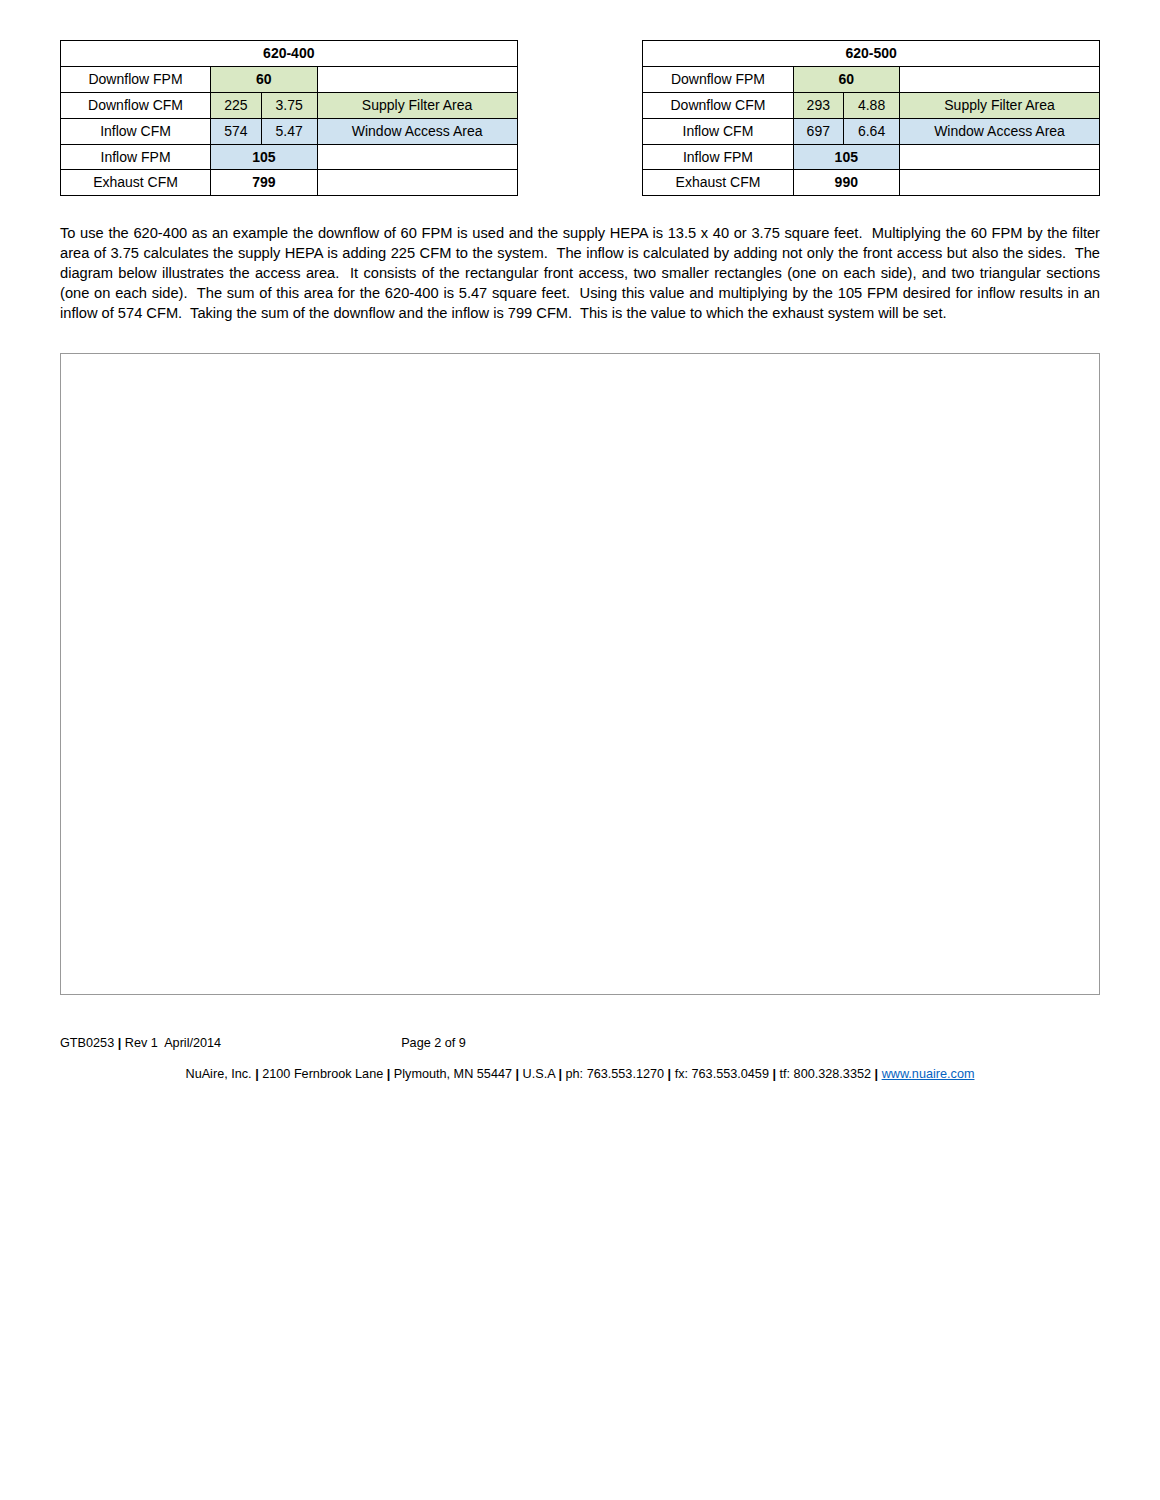| 620-400 |
| --- |
| Downflow FPM | 60 | |
| Downflow CFM | 225 | 3.75 | Supply Filter Area |
| Inflow CFM | 574 | 5.47 | Window Access Area |
| Inflow FPM | 105 | |
| Exhaust CFM | 799 | |
| 620-500 |
| --- |
| Downflow FPM | 60 | |
| Downflow CFM | 293 | 4.88 | Supply Filter Area |
| Inflow CFM | 697 | 6.64 | Window Access Area |
| Inflow FPM | 105 | |
| Exhaust CFM | 990 | |
To use the 620-400 as an example the downflow of 60 FPM is used and the supply HEPA is 13.5 x 40 or 3.75 square feet. Multiplying the 60 FPM by the filter area of 3.75 calculates the supply HEPA is adding 225 CFM to the system. The inflow is calculated by adding not only the front access but also the sides. The diagram below illustrates the access area. It consists of the rectangular front access, two smaller rectangles (one on each side), and two triangular sections (one on each side). The sum of this area for the 620-400 is 5.47 square feet. Using this value and multiplying by the 105 FPM desired for inflow results in an inflow of 574 CFM. Taking the sum of the downflow and the inflow is 799 CFM. This is the value to which the exhaust system will be set.
Technical drawing: front view of biosafety cabinet (left) with hatched FRONT ACCESS area, and side view (right) with SIDE ACCESS TRIANGLE and SIDE ACCESS RECTANGLE callouts. Caption below right view reads: SIDE OPENING DETAIL (2 PLACES)
GTB0253 | Rev 1 April/2014 Page 2 of 9
NuAire, Inc. | 2100 Fernbrook Lane | Plymouth, MN 55447 | U.S.A | ph: 763.553.1270 | fx: 763.553.0459 | tf: 800.328.3352 | www.nuaire.com